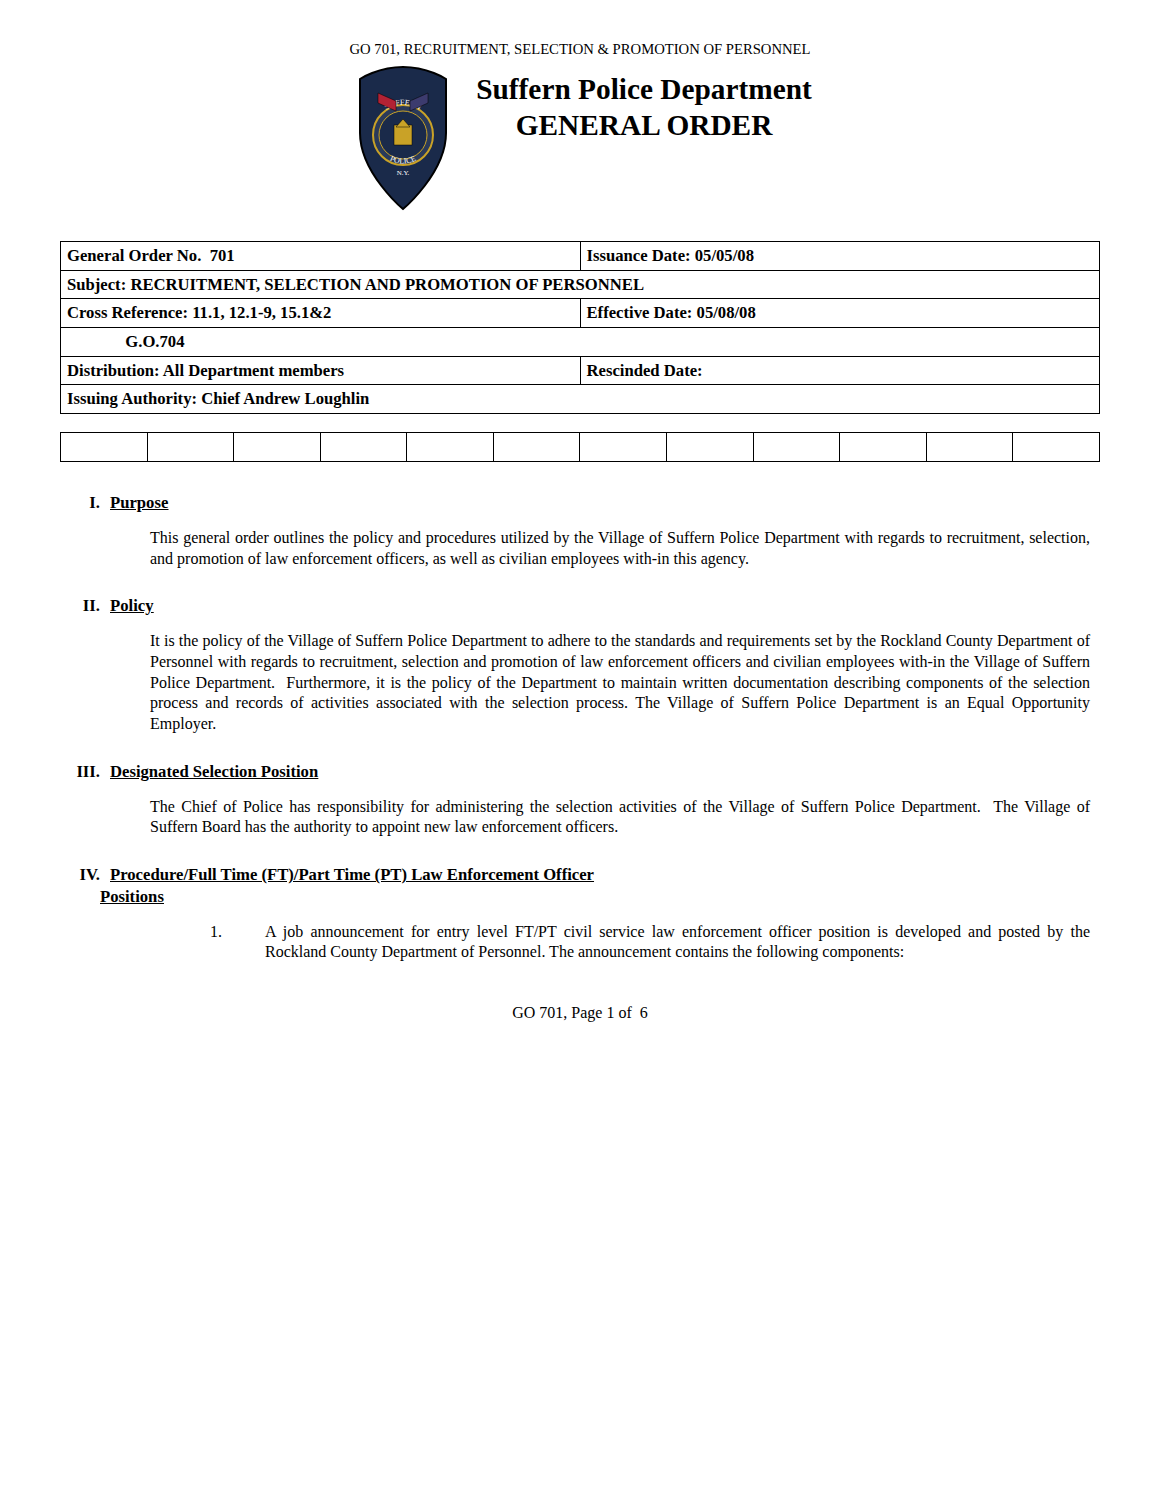GO 701, RECRUITMENT, SELECTION & PROMOTION OF PERSONNEL
SUFFERN POLICE N.Y.
Suffern Police Department
GENERAL ORDER
| General Order No. 701 | Issuance Date: 05/05/08 |
| Subject: RECRUITMENT, SELECTION AND PROMOTION OF PERSONNEL |
| Cross Reference: 11.1, 12.1-9, 15.1&2 | Effective Date: 05/08/08 |
| G.O.704 |
| Distribution: All Department members | Rescinded Date: |
| Issuing Authority: Chief Andrew Loughlin |
I. Purpose
This general order outlines the policy and procedures utilized by the Village of Suffern Police Department with regards to recruitment, selection, and promotion of law enforcement officers, as well as civilian employees with-in this agency.
II. Policy
It is the policy of the Village of Suffern Police Department to adhere to the standards and requirements set by the Rockland County Department of Personnel with regards to recruitment, selection and promotion of law enforcement officers and civilian employees with-in the Village of Suffern Police Department. Furthermore, it is the policy of the Department to maintain written documentation describing components of the selection process and records of activities associated with the selection process. The Village of Suffern Police Department is an Equal Opportunity Employer.
III. Designated Selection Position
The Chief of Police has responsibility for administering the selection activities of the Village of Suffern Police Department. The Village of Suffern Board has the authority to appoint new law enforcement officers.
IV. Procedure/Full Time (FT)/Part Time (PT) Law Enforcement Officer
Positions
1.
A job announcement for entry level FT/PT civil service law enforcement officer position is developed and posted by the Rockland County Department of Personnel. The announcement contains the following components:
GO 701, Page 1 of 6